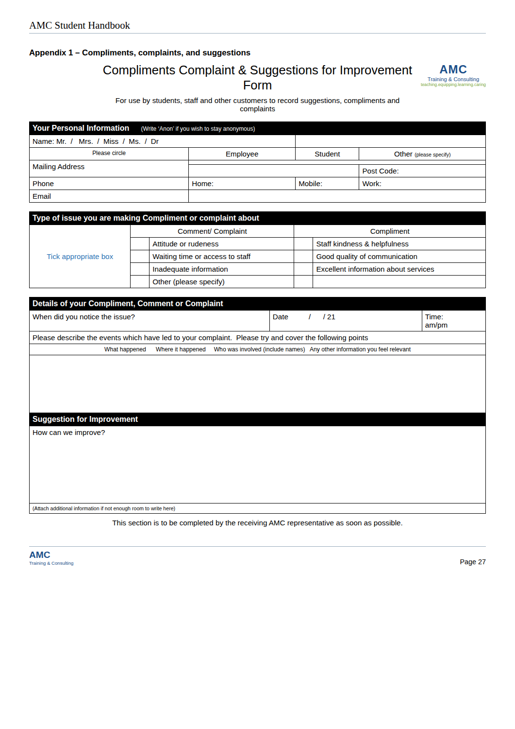AMC Student Handbook
Appendix 1 – Compliments, complaints, and suggestions
AMC
Training & Consulting
teaching.equipping.learning.caring
Compliments Complaint & Suggestions for Improvement Form
For use by students, staff and other customers to record suggestions, compliments and complaints
| Your Personal Information (Write ‘Anon’ if you wish to stay anonymous) |
| Name: Mr. / Mrs. / Miss / Ms. / Dr | |
| Please circle | Employee | Student | Other (please specify) |
| Mailing Address | |
| | Post Code: |
| Phone | Home: | Mobile: | Work: |
| Email | |
| Type of issue you are making Compliment or complaint about |
| Tick appropriate box | Comment/ Complaint | Compliment |
| | Attitude or rudeness | | Staff kindness & helpfulness |
| | Waiting time or access to staff | | Good quality of communication |
| | Inadequate information | | Excellent information about services |
| | Other (please specify) | | |
| Details of your Compliment, Comment or Complaint |
| When did you notice the issue? | Date / / 21 | Time: am/pm |
| Please describe the events which have led to your complaint. Please try and cover the following points |
| What happened Where it happened Who was involved (include names) Any other information you feel relevant |
| Suggestion for Improvement |
| How can we improve? |
| (Attach additional information if not enough room to write here) |
This section is to be completed by the receiving AMC representative as soon as possible.
AMC
Training & Consulting
Page 27